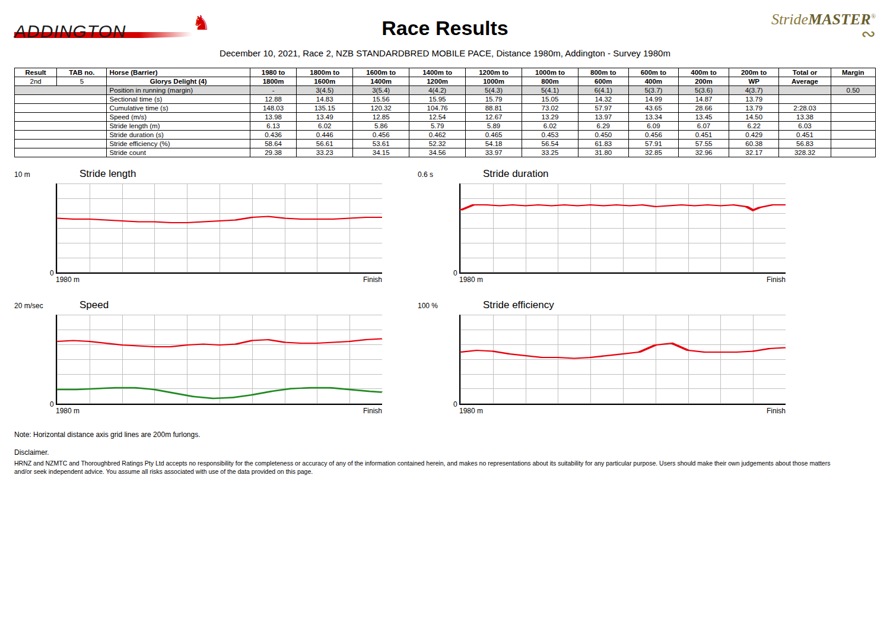ADDINGTON ♞
Race Results
December 10, 2021, Race 2, NZB STANDARDBRED MOBILE PACE, Distance 1980m, Addington - Survey 1980m
StrideMASTER®
∾
| Result | TAB no. | Horse (Barrier) | 1980 to | 1800m to | 1600m to | 1400m to | 1200m to | 1000m to | 800m to | 600m to | 400m to | 200m to | Total or | Margin |
| --- | --- | --- | --- | --- | --- | --- | --- | --- | --- | --- | --- | --- | --- | --- |
| 2nd | 5 | Glorys Delight (4) | 1800m | 1600m | 1400m | 1200m | 1000m | 800m | 600m | 400m | 200m | WP | Average | |
| | Position in running (margin) | - | 3(4.5) | 3(5.4) | 4(4.2) | 5(4.3) | 5(4.1) | 6(4.1) | 5(3.7) | 5(3.6) | 4(3.7) | | 0.50 |
| | Sectional time (s) | 12.88 | 14.83 | 15.56 | 15.95 | 15.79 | 15.05 | 14.32 | 14.99 | 14.87 | 13.79 | | |
| | Cumulative time (s) | 148.03 | 135.15 | 120.32 | 104.76 | 88.81 | 73.02 | 57.97 | 43.65 | 28.66 | 13.79 | 2:28.03 | |
| | Speed (m/s) | 13.98 | 13.49 | 12.85 | 12.54 | 12.67 | 13.29 | 13.97 | 13.34 | 13.45 | 14.50 | 13.38 | |
| | Stride length (m) | 6.13 | 6.02 | 5.86 | 5.79 | 5.89 | 6.02 | 6.29 | 6.09 | 6.07 | 6.22 | 6.03 | |
| | Stride duration (s) | 0.436 | 0.446 | 0.456 | 0.462 | 0.465 | 0.453 | 0.450 | 0.456 | 0.451 | 0.429 | 0.451 | |
| | Stride efficiency (%) | 58.64 | 56.61 | 53.61 | 52.32 | 54.18 | 56.54 | 61.83 | 57.91 | 57.55 | 60.38 | 56.83 | |
| | Stride count | 29.38 | 33.23 | 34.15 | 34.56 | 33.97 | 33.25 | 31.80 | 32.85 | 32.96 | 32.17 | 328.32 | |
10 m Stride length
0
1980 m Finish
0.6 s Stride duration
0
1980 m Finish
20 m/sec Speed
0
1980 m Finish
100 % Stride efficiency
0
1980 m Finish
Note: Horizontal distance axis grid lines are 200m furlongs.
Disclaimer.
HRNZ and NZMTC and Thoroughbred Ratings Pty Ltd accepts no responsibility for the completeness or accuracy of any of the information contained herein, and makes no representations about its suitability for any particular purpose. Users should make their own judgements about those matters and/or seek independent advice. You assume all risks associated with use of the data provided on this page.